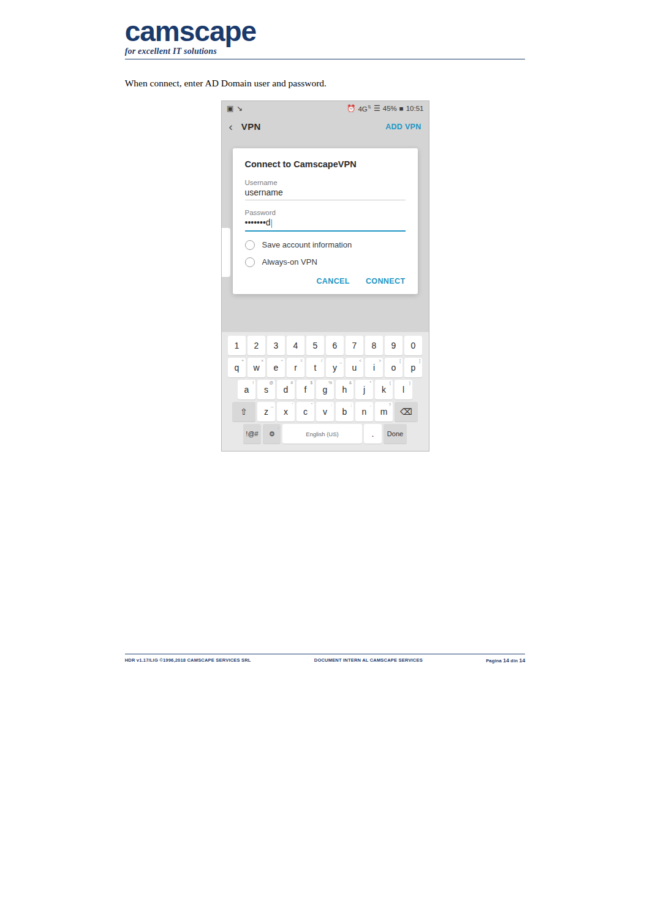camscape
for excellent IT solutions
When connect, enter AD Domain user and password.
▣ ↘
⏰ 4G⇅ ☰ 45% ■ 10:51
‹ VPN
ADD VPN
Connect to CamscapeVPN
Username
username
Password
•••••••d
Save account information
Always-on VPN
CANCEL CONNECT
1
2
3
4
5
6
7
8
9
0
q+
w×
e÷
r=
t/
y_
u<
i>
o[
p]
a!
s@
d#
f$
g%
h&
j*
k(
l)
⇧
z_
x'
c"
v:
b;
n,
m?
⌫
!@#
⚙,
English (US)
.
Done
HDR v1.17/LIG ©1996,2018 CAMSCAPE SERVICES SRL
DOCUMENT INTERN AL CAMSCAPE SERVICES
Pagina 14 din 14